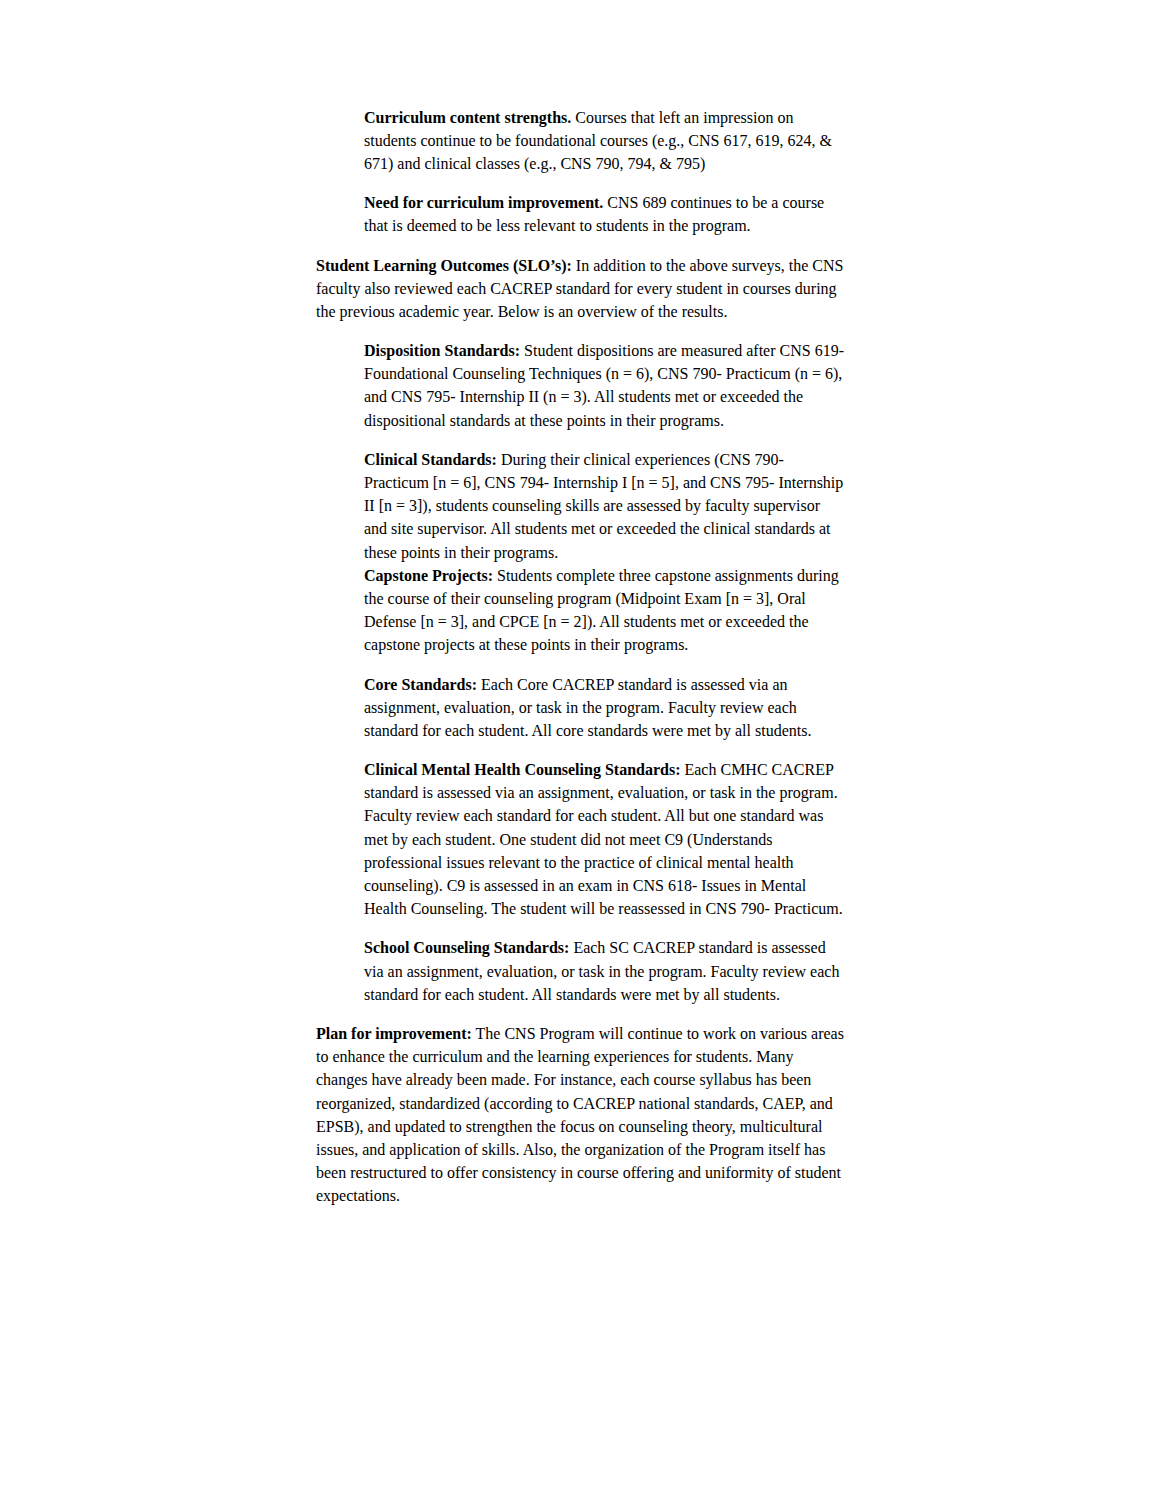Curriculum content strengths. Courses that left an impression on students continue to be foundational courses (e.g., CNS 617, 619, 624, & 671) and clinical classes (e.g., CNS 790, 794, & 795)
Need for curriculum improvement. CNS 689 continues to be a course that is deemed to be less relevant to students in the program.
Student Learning Outcomes (SLO’s): In addition to the above surveys, the CNS faculty also reviewed each CACREP standard for every student in courses during the previous academic year. Below is an overview of the results.
Disposition Standards: Student dispositions are measured after CNS 619- Foundational Counseling Techniques (n = 6), CNS 790- Practicum (n = 6), and CNS 795- Internship II (n = 3). All students met or exceeded the dispositional standards at these points in their programs.
Clinical Standards: During their clinical experiences (CNS 790- Practicum [n = 6], CNS 794- Internship I [n = 5], and CNS 795- Internship II [n = 3]), students counseling skills are assessed by faculty supervisor and site supervisor. All students met or exceeded the clinical standards at these points in their programs.
Capstone Projects: Students complete three capstone assignments during the course of their counseling program (Midpoint Exam [n = 3], Oral Defense [n = 3], and CPCE [n = 2]). All students met or exceeded the capstone projects at these points in their programs.
Core Standards: Each Core CACREP standard is assessed via an assignment, evaluation, or task in the program. Faculty review each standard for each student. All core standards were met by all students.
Clinical Mental Health Counseling Standards: Each CMHC CACREP standard is assessed via an assignment, evaluation, or task in the program. Faculty review each standard for each student. All but one standard was met by each student. One student did not meet C9 (Understands professional issues relevant to the practice of clinical mental health counseling). C9 is assessed in an exam in CNS 618- Issues in Mental Health Counseling. The student will be reassessed in CNS 790- Practicum.
School Counseling Standards: Each SC CACREP standard is assessed via an assignment, evaluation, or task in the program. Faculty review each standard for each student. All standards were met by all students.
Plan for improvement: The CNS Program will continue to work on various areas to enhance the curriculum and the learning experiences for students. Many changes have already been made. For instance, each course syllabus has been reorganized, standardized (according to CACREP national standards, CAEP, and EPSB), and updated to strengthen the focus on counseling theory, multicultural issues, and application of skills. Also, the organization of the Program itself has been restructured to offer consistency in course offering and uniformity of student expectations.